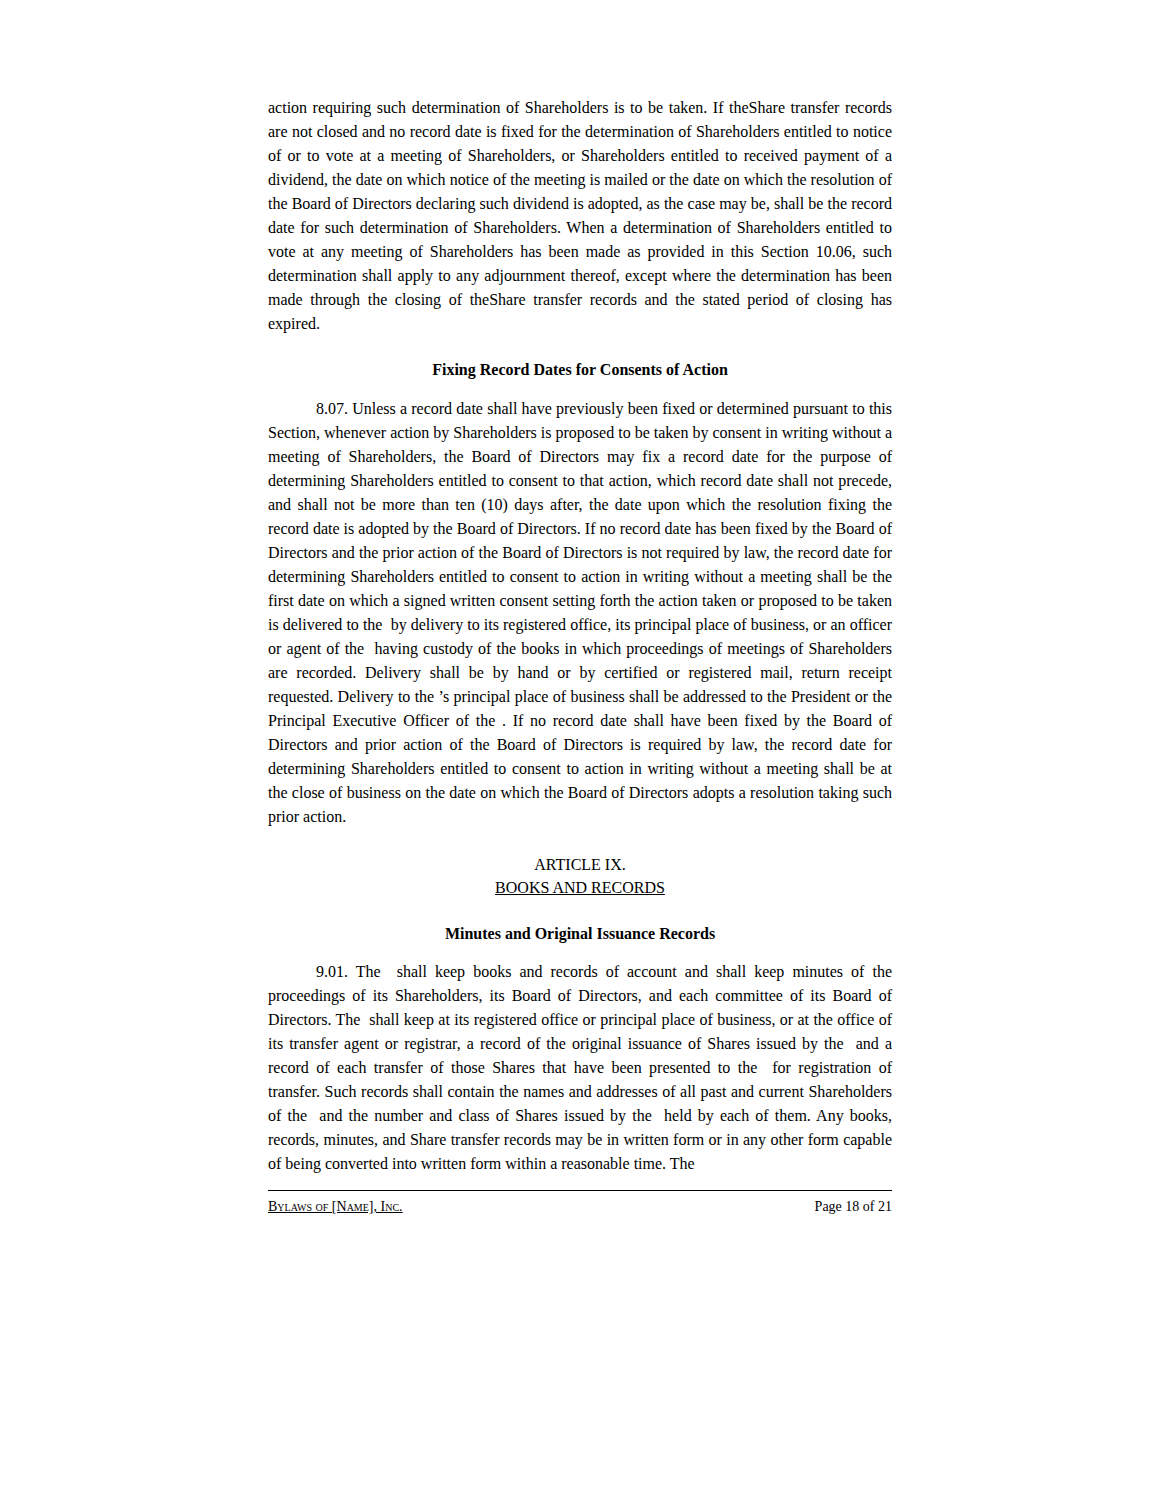action requiring such determination of Shareholders is to be taken. If theShare transfer records are not closed and no record date is fixed for the determination of Shareholders entitled to notice of or to vote at a meeting of Shareholders, or Shareholders entitled to received payment of a dividend, the date on which notice of the meeting is mailed or the date on which the resolution of the Board of Directors declaring such dividend is adopted, as the case may be, shall be the record date for such determination of Shareholders. When a determination of Shareholders entitled to vote at any meeting of Shareholders has been made as provided in this Section 10.06, such determination shall apply to any adjournment thereof, except where the determination has been made through the closing of theShare transfer records and the stated period of closing has expired.
Fixing Record Dates for Consents of Action
8.07. Unless a record date shall have previously been fixed or determined pursuant to this Section, whenever action by Shareholders is proposed to be taken by consent in writing without a meeting of Shareholders, the Board of Directors may fix a record date for the purpose of determining Shareholders entitled to consent to that action, which record date shall not precede, and shall not be more than ten (10) days after, the date upon which the resolution fixing the record date is adopted by the Board of Directors. If no record date has been fixed by the Board of Directors and the prior action of the Board of Directors is not required by law, the record date for determining Shareholders entitled to consent to action in writing without a meeting shall be the first date on which a signed written consent setting forth the action taken or proposed to be taken is delivered to the by delivery to its registered office, its principal place of business, or an officer or agent of the having custody of the books in which proceedings of meetings of Shareholders are recorded. Delivery shall be by hand or by certified or registered mail, return receipt requested. Delivery to the ’s principal place of business shall be addressed to the President or the Principal Executive Officer of the . If no record date shall have been fixed by the Board of Directors and prior action of the Board of Directors is required by law, the record date for determining Shareholders entitled to consent to action in writing without a meeting shall be at the close of business on the date on which the Board of Directors adopts a resolution taking such prior action.
ARTICLE IX.
BOOKS AND RECORDS
Minutes and Original Issuance Records
9.01. The shall keep books and records of account and shall keep minutes of the proceedings of its Shareholders, its Board of Directors, and each committee of its Board of Directors. The shall keep at its registered office or principal place of business, or at the office of its transfer agent or registrar, a record of the original issuance of Shares issued by the and a record of each transfer of those Shares that have been presented to the for registration of transfer. Such records shall contain the names and addresses of all past and current Shareholders of the and the number and class of Shares issued by the held by each of them. Any books, records, minutes, and Share transfer records may be in written form or in any other form capable of being converted into written form within a reasonable time. The
Bylaws of [Name], Inc. Page 18 of 21